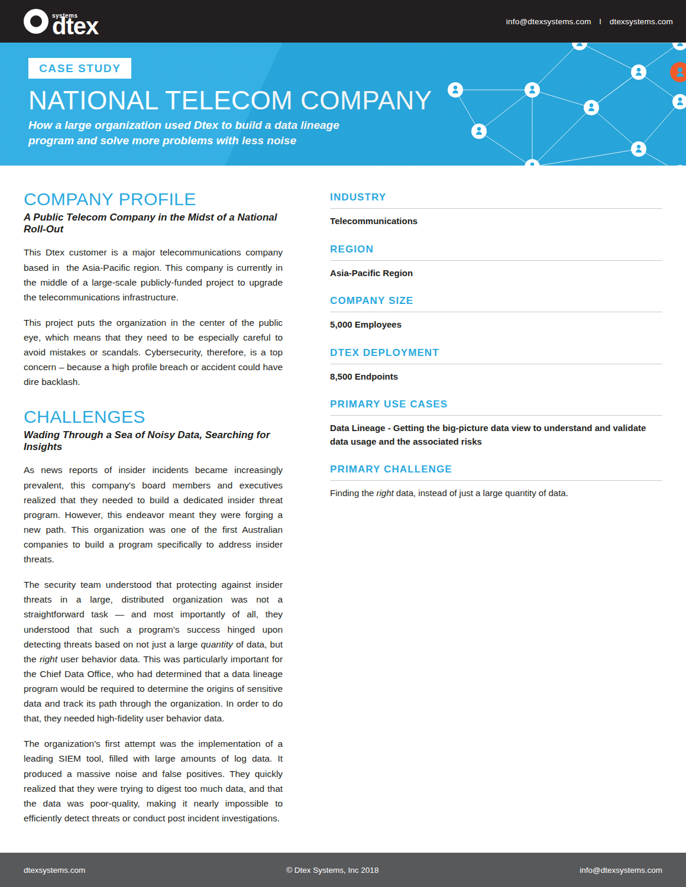systemsdtex
info@dtexsystems.com l dtexsystems.com
CASE STUDY
NATIONAL TELECOM COMPANY
How a large organization used Dtex to build a data lineage
program and solve more problems with less noise
COMPANY PROFILE
A Public Telecom Company in the Midst of a National Roll-Out
This Dtex customer is a major telecommunications company based in the Asia-Pacific region. This company is currently in the middle of a large-scale publicly-funded project to upgrade the telecommunications infrastructure.
This project puts the organization in the center of the public eye, which means that they need to be especially careful to avoid mistakes or scandals. Cybersecurity, therefore, is a top concern – because a high profile breach or accident could have dire backlash.
CHALLENGES
Wading Through a Sea of Noisy Data, Searching for Insights
As news reports of insider incidents became increasingly prevalent, this company's board members and executives realized that they needed to build a dedicated insider threat program. However, this endeavor meant they were forging a new path. This organization was one of the first Australian companies to build a program specifically to address insider threats.
The security team understood that protecting against insider threats in a large, distributed organization was not a straightforward task — and most importantly of all, they understood that such a program’s success hinged upon detecting threats based on not just a large quantity of data, but the right user behavior data. This was particularly important for the Chief Data Office, who had determined that a data lineage program would be required to determine the origins of sensitive data and track its path through the organization. In order to do that, they needed high-fidelity user behavior data.
The organization's first attempt was the implementation of a leading SIEM tool, filled with large amounts of log data. It produced a massive noise and false positives. They quickly realized that they were trying to digest too much data, and that the data was poor-quality, making it nearly impossible to efficiently detect threats or conduct post incident investigations.
Industry
Telecommunications
Region
Asia-Pacific Region
Company Size
5,000 Employees
Dtex Deployment
8,500 Endpoints
Primary Use Cases
Data Lineage - Getting the big-picture data view to understand and validate data usage and the associated risks
Primary Challenge
Finding the right data, instead of just a large quantity of data.
dtexsystems.com
© Dtex Systems, Inc 2018
info@dtexsystems.com